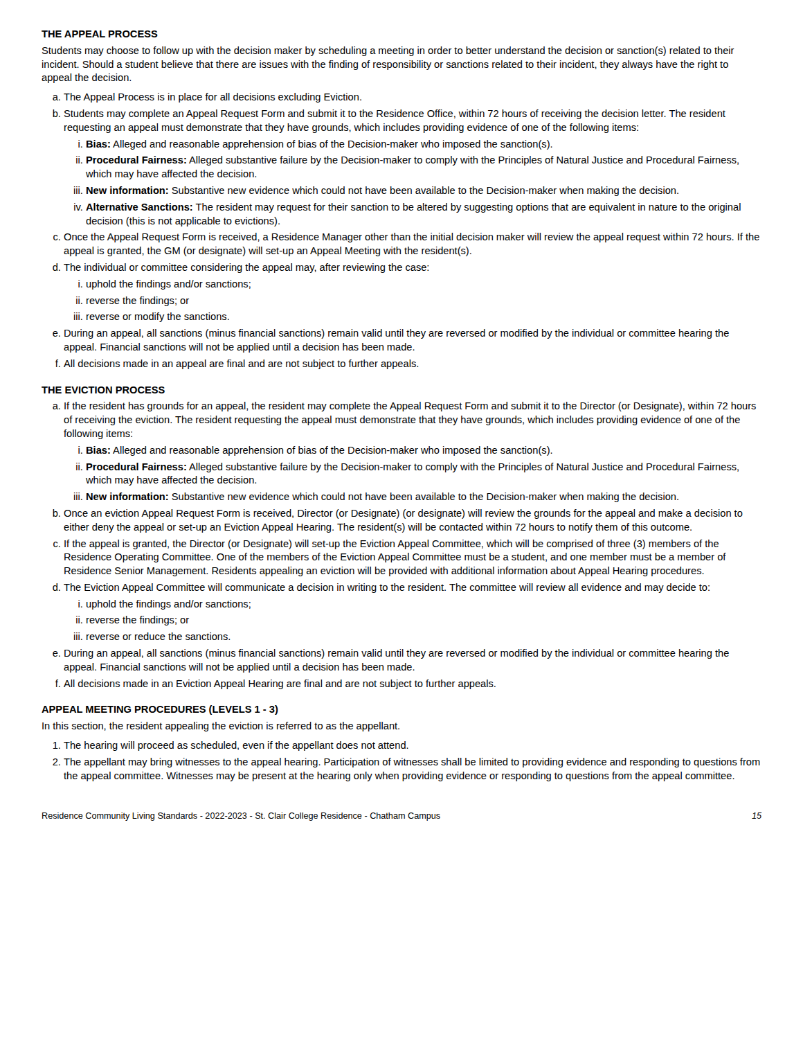The Appeal Process
Students may choose to follow up with the decision maker by scheduling a meeting in order to better understand the decision or sanction(s) related to their incident. Should a student believe that there are issues with the finding of responsibility or sanctions related to their incident, they always have the right to appeal the decision.
The Appeal Process is in place for all decisions excluding Eviction.
Students may complete an Appeal Request Form and submit it to the Residence Office, within 72 hours of receiving the decision letter. The resident requesting an appeal must demonstrate that they have grounds, which includes providing evidence of one of the following items:
Bias: Alleged and reasonable apprehension of bias of the Decision-maker who imposed the sanction(s).
Procedural Fairness: Alleged substantive failure by the Decision-maker to comply with the Principles of Natural Justice and Procedural Fairness, which may have affected the decision.
New information: Substantive new evidence which could not have been available to the Decision-maker when making the decision.
Alternative Sanctions: The resident may request for their sanction to be altered by suggesting options that are equivalent in nature to the original decision (this is not applicable to evictions).
Once the Appeal Request Form is received, a Residence Manager other than the initial decision maker will review the appeal request within 72 hours. If the appeal is granted, the GM (or designate) will set-up an Appeal Meeting with the resident(s).
The individual or committee considering the appeal may, after reviewing the case:
uphold the findings and/or sanctions;
reverse the findings; or
reverse or modify the sanctions.
During an appeal, all sanctions (minus financial sanctions) remain valid until they are reversed or modified by the individual or committee hearing the appeal. Financial sanctions will not be applied until a decision has been made.
All decisions made in an appeal are final and are not subject to further appeals.
The Eviction Process
If the resident has grounds for an appeal, the resident may complete the Appeal Request Form and submit it to the Director (or Designate), within 72 hours of receiving the eviction. The resident requesting the appeal must demonstrate that they have grounds, which includes providing evidence of one of the following items:
Bias: Alleged and reasonable apprehension of bias of the Decision-maker who imposed the sanction(s).
Procedural Fairness: Alleged substantive failure by the Decision-maker to comply with the Principles of Natural Justice and Procedural Fairness, which may have affected the decision.
New information: Substantive new evidence which could not have been available to the Decision-maker when making the decision.
Once an eviction Appeal Request Form is received, Director (or Designate) (or designate) will review the grounds for the appeal and make a decision to either deny the appeal or set-up an Eviction Appeal Hearing. The resident(s) will be contacted within 72 hours to notify them of this outcome.
If the appeal is granted, the Director (or Designate) will set-up the Eviction Appeal Committee, which will be comprised of three (3) members of the Residence Operating Committee. One of the members of the Eviction Appeal Committee must be a student, and one member must be a member of Residence Senior Management. Residents appealing an eviction will be provided with additional information about Appeal Hearing procedures.
The Eviction Appeal Committee will communicate a decision in writing to the resident. The committee will review all evidence and may decide to:
uphold the findings and/or sanctions;
reverse the findings; or
reverse or reduce the sanctions.
During an appeal, all sanctions (minus financial sanctions) remain valid until they are reversed or modified by the individual or committee hearing the appeal. Financial sanctions will not be applied until a decision has been made.
All decisions made in an Eviction Appeal Hearing are final and are not subject to further appeals.
Appeal Meeting Procedures (Levels 1 - 3)
In this section, the resident appealing the eviction is referred to as the appellant.
The hearing will proceed as scheduled, even if the appellant does not attend.
The appellant may bring witnesses to the appeal hearing. Participation of witnesses shall be limited to providing evidence and responding to questions from the appeal committee. Witnesses may be present at the hearing only when providing evidence or responding to questions from the appeal committee.
Residence Community Living Standards - 2022-2023 - St. Clair College Residence - Chatham Campus 15